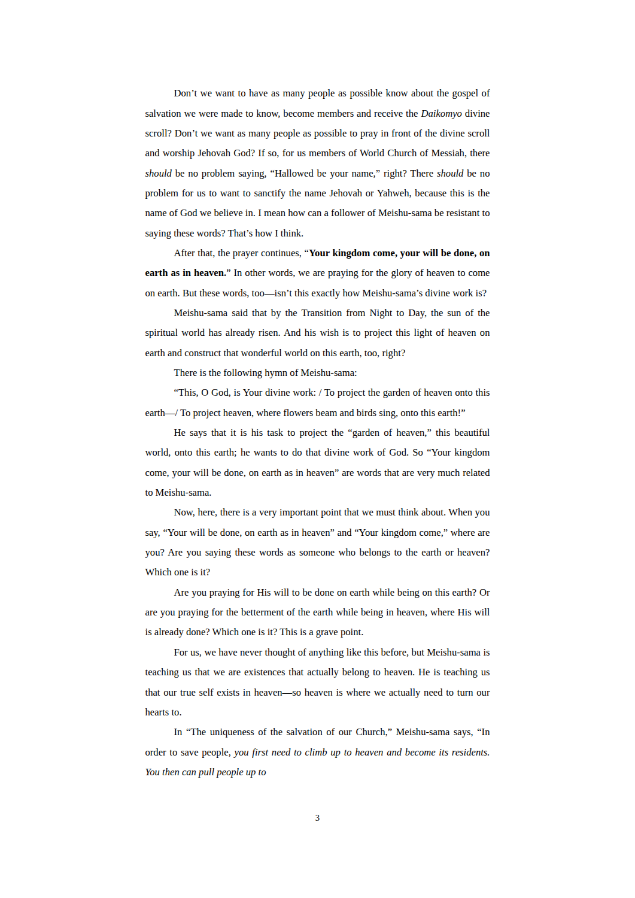Don’t we want to have as many people as possible know about the gospel of salvation we were made to know, become members and receive the Daikomyo divine scroll? Don’t we want as many people as possible to pray in front of the divine scroll and worship Jehovah God? If so, for us members of World Church of Messiah, there should be no problem saying, “Hallowed be your name,” right? There should be no problem for us to want to sanctify the name Jehovah or Yahweh, because this is the name of God we believe in. I mean how can a follower of Meishu-sama be resistant to saying these words? That’s how I think.
After that, the prayer continues, “Your kingdom come, your will be done, on earth as in heaven.” In other words, we are praying for the glory of heaven to come on earth. But these words, too—isn’t this exactly how Meishu-sama’s divine work is?
Meishu-sama said that by the Transition from Night to Day, the sun of the spiritual world has already risen. And his wish is to project this light of heaven on earth and construct that wonderful world on this earth, too, right?
There is the following hymn of Meishu-sama:
“This, O God, is Your divine work: / To project the garden of heaven onto this earth—/ To project heaven, where flowers beam and birds sing, onto this earth!”
He says that it is his task to project the “garden of heaven,” this beautiful world, onto this earth; he wants to do that divine work of God. So “Your kingdom come, your will be done, on earth as in heaven” are words that are very much related to Meishu-sama.
Now, here, there is a very important point that we must think about. When you say, “Your will be done, on earth as in heaven” and “Your kingdom come,” where are you? Are you saying these words as someone who belongs to the earth or heaven? Which one is it?
Are you praying for His will to be done on earth while being on this earth? Or are you praying for the betterment of the earth while being in heaven, where His will is already done? Which one is it? This is a grave point.
For us, we have never thought of anything like this before, but Meishu-sama is teaching us that we are existences that actually belong to heaven. He is teaching us that our true self exists in heaven—so heaven is where we actually need to turn our hearts to.
In “The uniqueness of the salvation of our Church,” Meishu-sama says, “In order to save people, you first need to climb up to heaven and become its residents. You then can pull people up to
3